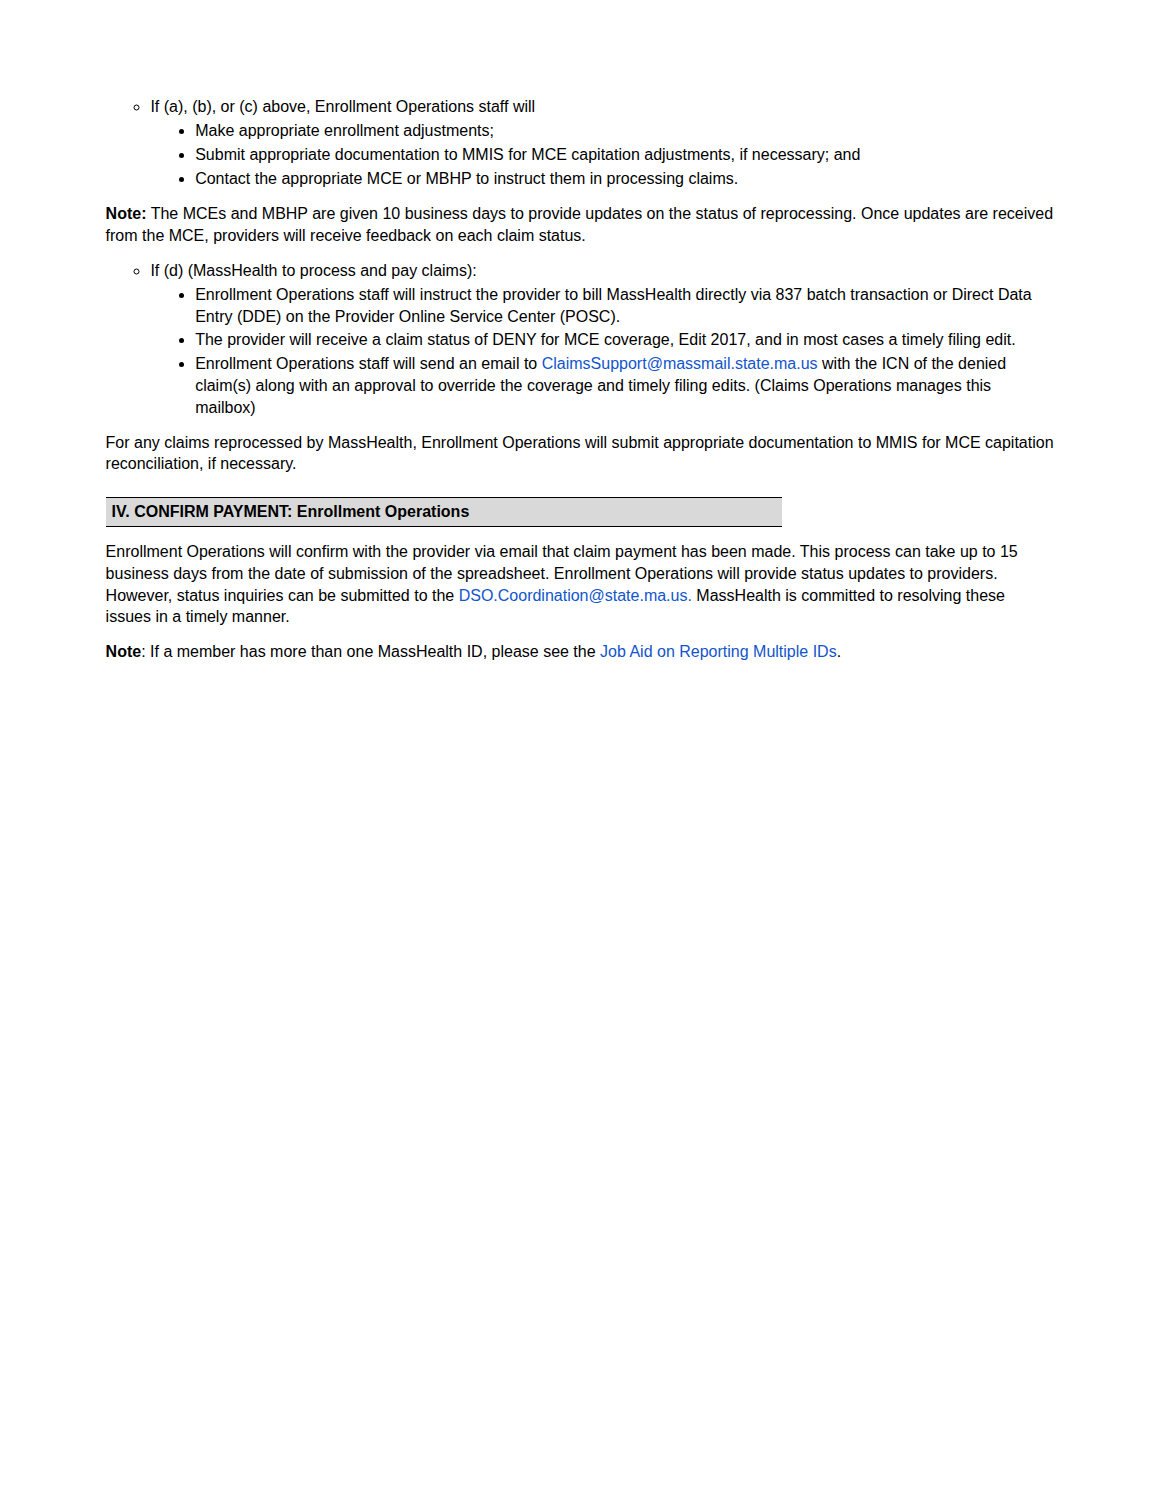If (a), (b), or (c) above, Enrollment Operations staff will
Make appropriate enrollment adjustments;
Submit appropriate documentation to MMIS for MCE capitation adjustments, if necessary; and
Contact the appropriate MCE or MBHP to instruct them in processing claims.
Note: The MCEs and MBHP are given 10 business days to provide updates on the status of reprocessing. Once updates are received from the MCE, providers will receive feedback on each claim status.
If (d) (MassHealth to process and pay claims):
Enrollment Operations staff will instruct the provider to bill MassHealth directly via 837 batch transaction or Direct Data Entry (DDE) on the Provider Online Service Center (POSC).
The provider will receive a claim status of DENY for MCE coverage, Edit 2017, and in most cases a timely filing edit.
Enrollment Operations staff will send an email to ClaimsSupport@massmail.state.ma.us with the ICN of the denied claim(s) along with an approval to override the coverage and timely filing edits. (Claims Operations manages this mailbox)
For any claims reprocessed by MassHealth, Enrollment Operations will submit appropriate documentation to MMIS for MCE capitation reconciliation, if necessary.
IV. CONFIRM PAYMENT: Enrollment Operations
Enrollment Operations will confirm with the provider via email that claim payment has been made. This process can take up to 15 business days from the date of submission of the spreadsheet. Enrollment Operations will provide status updates to providers. However, status inquiries can be submitted to the DSO.Coordination@state.ma.us. MassHealth is committed to resolving these issues in a timely manner.
Note: If a member has more than one MassHealth ID, please see the Job Aid on Reporting Multiple IDs.